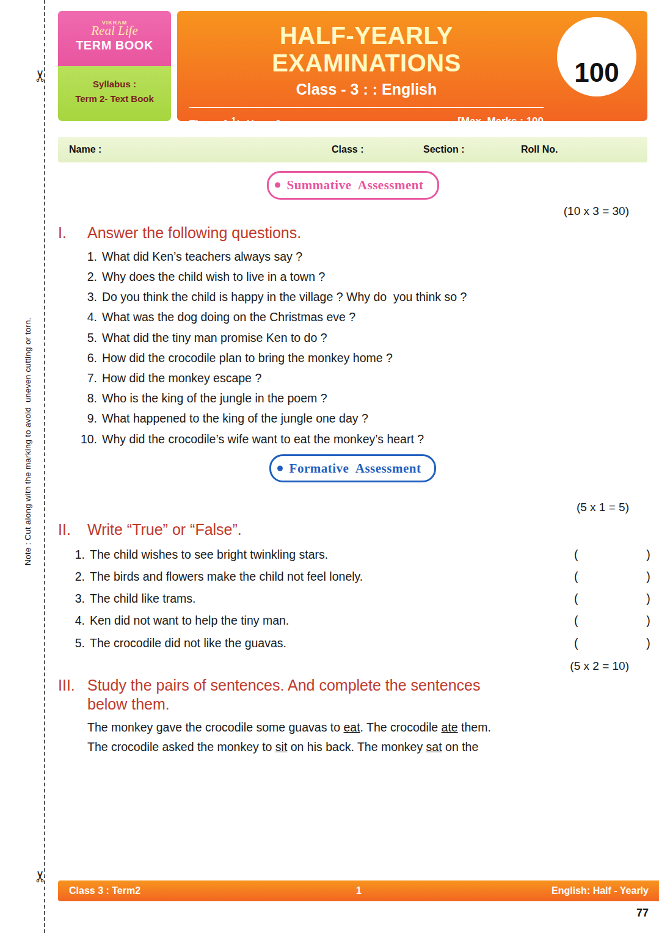✂
✂
Note : Cut along with the marking to avoid uneven cutting or torn.
VIKRAM
Real Life
TERM BOOK
Syllabus :
Term 2- Text Book
HALF-YEARLY EXAMINATIONS
Class - 3 : : English
Time : 2 1/2 Hours]
[Max. Marks : 100
100
Name :
Class :
Section :
Roll No.
Summative Assessment
(10 x 3 = 30)
I. Answer the following questions.
What did Ken’s teachers always say ?
Why does the child wish to live in a town ?
Do you think the child is happy in the village ? Why do you think so ?
What was the dog doing on the Christmas eve ?
What did the tiny man promise Ken to do ?
How did the crocodile plan to bring the monkey home ?
How did the monkey escape ?
Who is the king of the jungle in the poem ?
What happened to the king of the jungle one day ?
Why did the crocodile’s wife want to eat the monkey’s heart ?
Formative Assessment
(5 x 1 = 5)
II. Write “True” or “False”.
The child wishes to see bright twinkling stars. ( )
The birds and flowers make the child not feel lonely. ( )
The child like trams. ( )
Ken did not want to help the tiny man. ( )
The crocodile did not like the guavas. ( )
(5 x 2 = 10)
III. Study the pairs of sentences. And complete the sentences
below them.
The monkey gave the crocodile some guavas to eat. The crocodile ate them.
The crocodile asked the monkey to sit on his back. The monkey sat on the
Class 3 : Term2
1
English: Half - Yearly
77